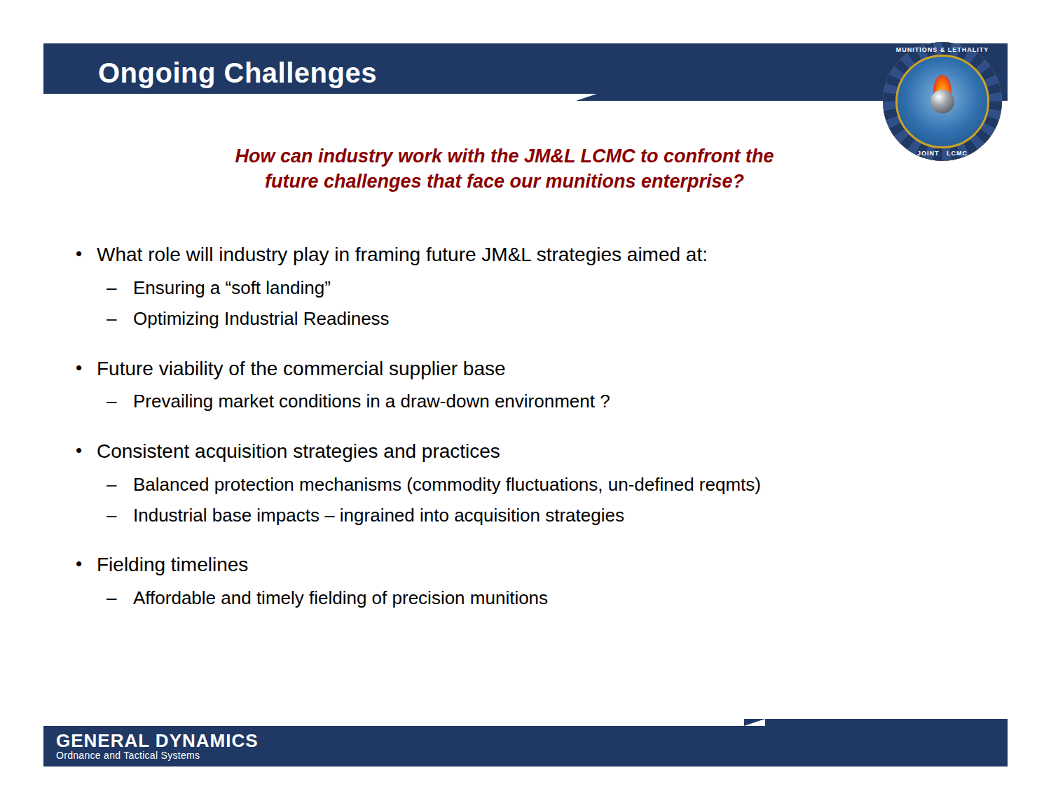Ongoing Challenges
MUNITIONS & LETHALITY JOINT LCMC
How can industry work with the JM&L LCMC to confront the
future challenges that face our munitions enterprise?
What role will industry play in framing future JM&L strategies aimed at:
Ensuring a “soft landing”
Optimizing Industrial Readiness
Future viability of the commercial supplier base
Prevailing market conditions in a draw-down environment ?
Consistent acquisition strategies and practices
Balanced protection mechanisms (commodity fluctuations, un-defined reqmts)
Industrial base impacts – ingrained into acquisition strategies
Fielding timelines
Affordable and timely fielding of precision munitions
GENERAL DYNAMICS
Ordnance and Tactical Systems